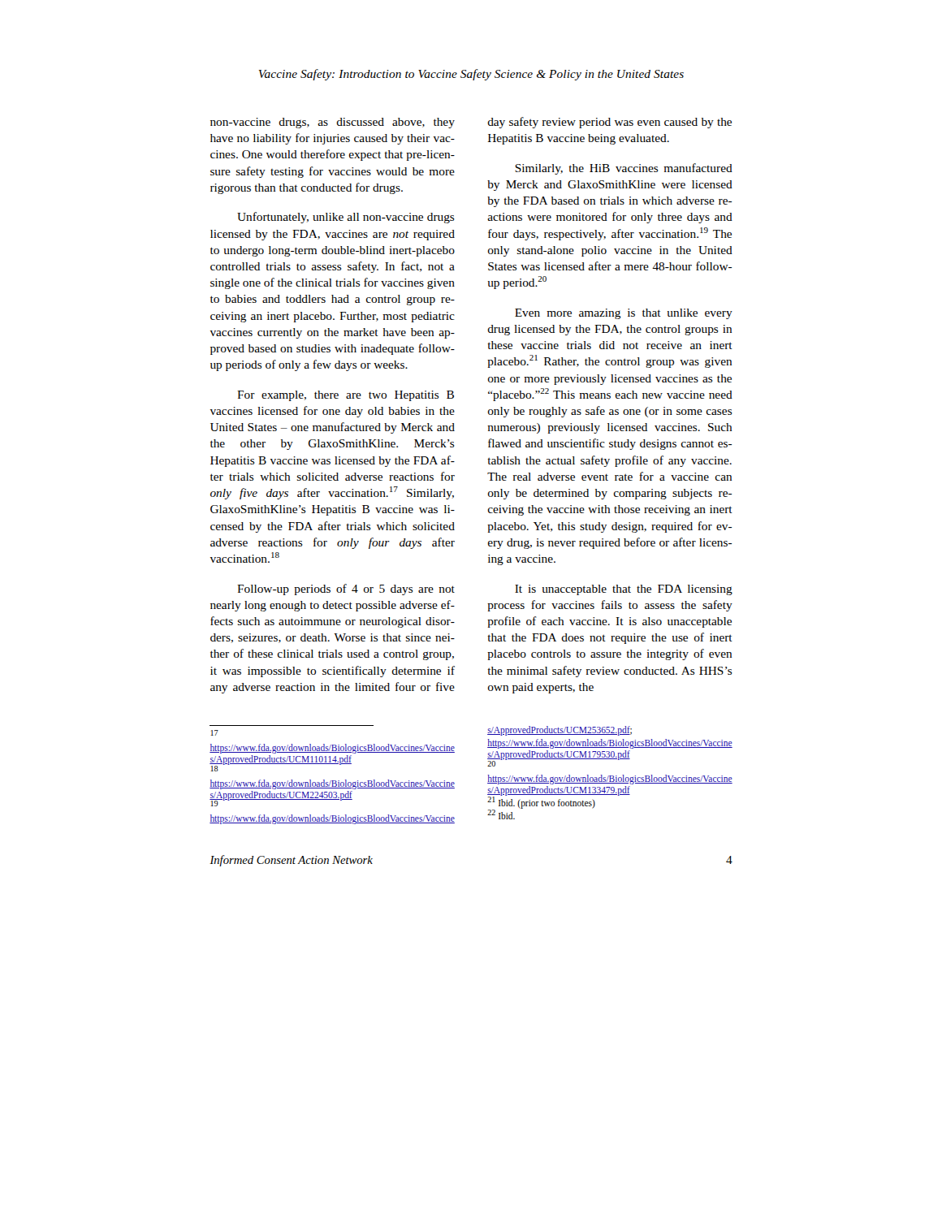Vaccine Safety: Introduction to Vaccine Safety Science & Policy in the United States
non-vaccine drugs, as discussed above, they have no liability for injuries caused by their vaccines. One would therefore expect that pre-licensure safety testing for vaccines would be more rigorous than that conducted for drugs.
Unfortunately, unlike all non-vaccine drugs licensed by the FDA, vaccines are not required to undergo long-term double-blind inert-placebo controlled trials to assess safety. In fact, not a single one of the clinical trials for vaccines given to babies and toddlers had a control group receiving an inert placebo. Further, most pediatric vaccines currently on the market have been approved based on studies with inadequate follow-up periods of only a few days or weeks.
For example, there are two Hepatitis B vaccines licensed for one day old babies in the United States – one manufactured by Merck and the other by GlaxoSmithKline. Merck’s Hepatitis B vaccine was licensed by the FDA after trials which solicited adverse reactions for only five days after vaccination.17 Similarly, GlaxoSmithKline’s Hepatitis B vaccine was licensed by the FDA after trials which solicited adverse reactions for only four days after vaccination.18
Follow-up periods of 4 or 5 days are not nearly long enough to detect possible adverse effects such as autoimmune or neurological disorders, seizures, or death. Worse is that since neither of these clinical trials used a control group, it was impossible to scientifically determine if any adverse reaction in the limited four or five day safety review period was even caused by the Hepatitis B vaccine being evaluated.
Similarly, the HiB vaccines manufactured by Merck and GlaxoSmithKline were licensed by the FDA based on trials in which adverse reactions were monitored for only three days and four days, respectively, after vaccination.19 The only stand-alone polio vaccine in the United States was licensed after a mere 48-hour follow-up period.20
Even more amazing is that unlike every drug licensed by the FDA, the control groups in these vaccine trials did not receive an inert placebo.21 Rather, the control group was given one or more previously licensed vaccines as the “placebo.”22 This means each new vaccine need only be roughly as safe as one (or in some cases numerous) previously licensed vaccines. Such flawed and unscientific study designs cannot establish the actual safety profile of any vaccine. The real adverse event rate for a vaccine can only be determined by comparing subjects receiving the vaccine with those receiving an inert placebo. Yet, this study design, required for every drug, is never required before or after licensing a vaccine.
It is unacceptable that the FDA licensing process for vaccines fails to assess the safety profile of each vaccine. It is also unacceptable that the FDA does not require the use of inert placebo controls to assure the integrity of even the minimal safety review conducted. As HHS’s own paid experts, the
17 https://www.fda.gov/downloads/BiologicsBloodVaccines/Vaccines/ApprovedProducts/UCM110114.pdf
18 https://www.fda.gov/downloads/BiologicsBloodVaccines/Vaccines/ApprovedProducts/UCM224503.pdf
19 https://www.fda.gov/downloads/BiologicsBloodVaccines/Vaccines/ApprovedProducts/UCM253652.pdf;
https://www.fda.gov/downloads/BiologicsBloodVaccines/Vaccines/ApprovedProducts/UCM179530.pdf
20 https://www.fda.gov/downloads/BiologicsBloodVaccines/Vaccines/ApprovedProducts/UCM133479.pdf
21 Ibid. (prior two footnotes)
22 Ibid.
Informed Consent Action Network 4